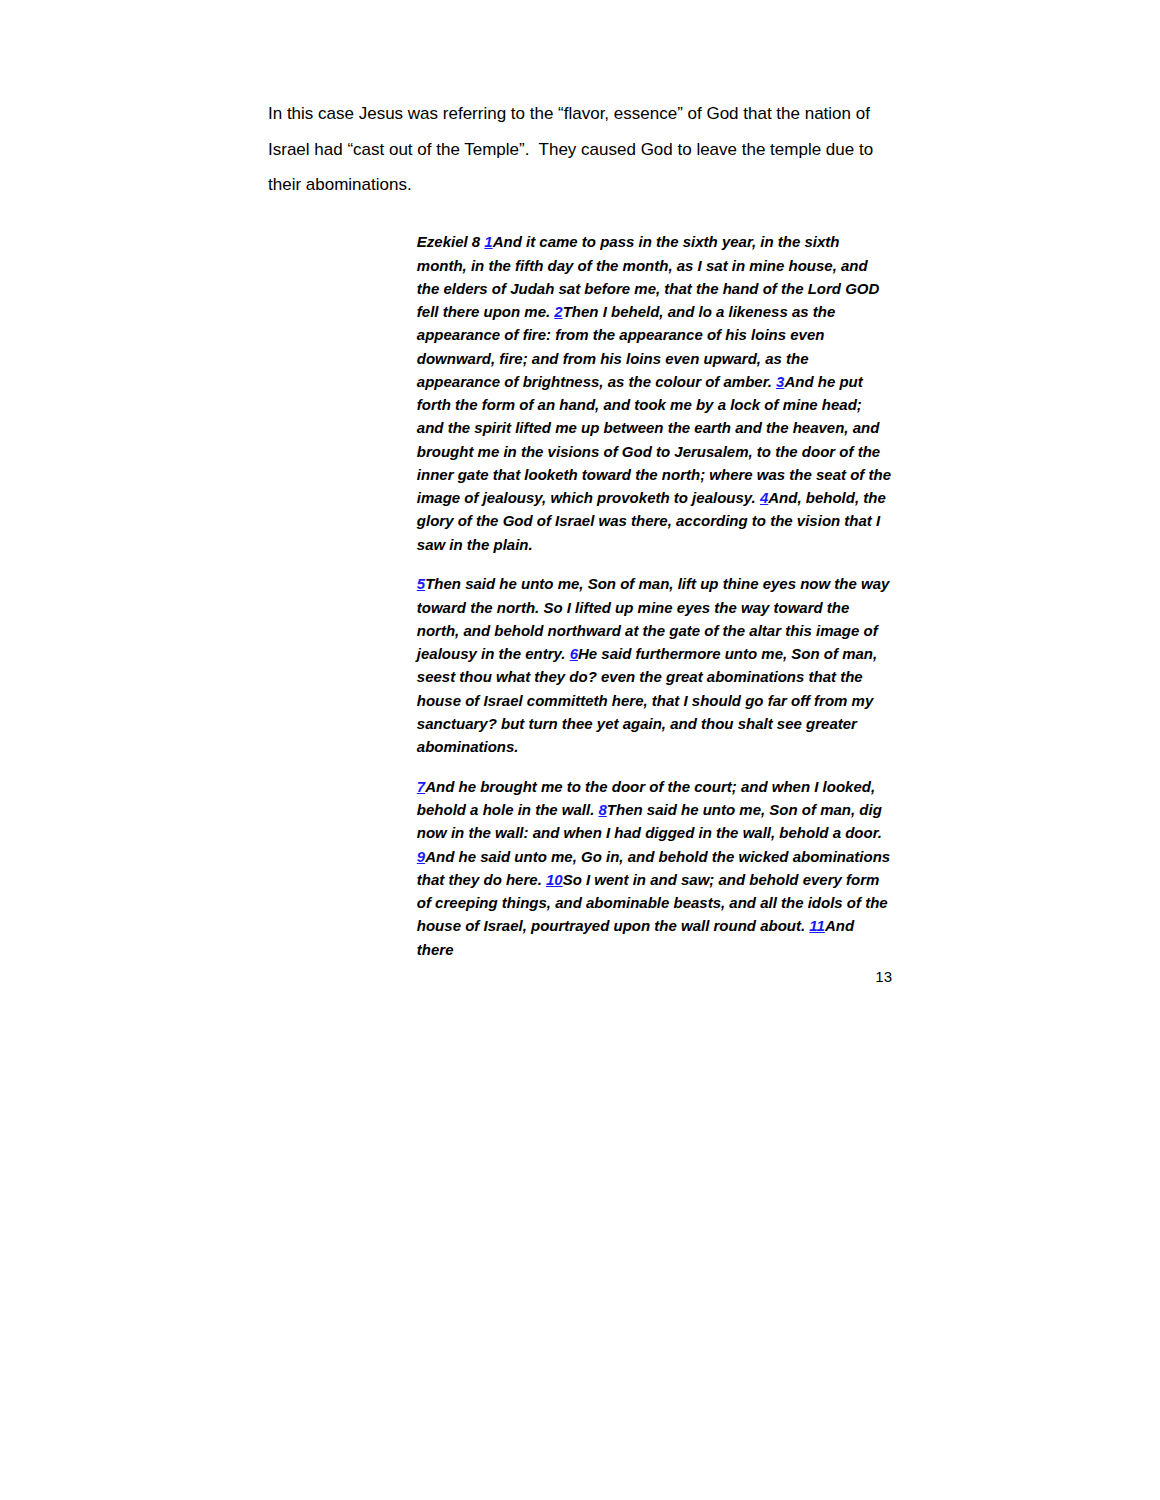In this case Jesus was referring to the “flavor, essence” of God that the nation of Israel had “cast out of the Temple”. They caused God to leave the temple due to their abominations.
Ezekiel 8 1 And it came to pass in the sixth year, in the sixth month, in the fifth day of the month, as I sat in mine house, and the elders of Judah sat before me, that the hand of the Lord GOD fell there upon me. 2 Then I beheld, and lo a likeness as the appearance of fire: from the appearance of his loins even downward, fire; and from his loins even upward, as the appearance of brightness, as the colour of amber. 3 And he put forth the form of an hand, and took me by a lock of mine head; and the spirit lifted me up between the earth and the heaven, and brought me in the visions of God to Jerusalem, to the door of the inner gate that looketh toward the north; where was the seat of the image of jealousy, which provoketh to jealousy. 4 And, behold, the glory of the God of Israel was there, according to the vision that I saw in the plain.
5 Then said he unto me, Son of man, lift up thine eyes now the way toward the north. So I lifted up mine eyes the way toward the north, and behold northward at the gate of the altar this image of jealousy in the entry. 6 He said furthermore unto me, Son of man, seest thou what they do? even the great abominations that the house of Israel committeth here, that I should go far off from my sanctuary? but turn thee yet again, and thou shalt see greater abominations.
7 And he brought me to the door of the court; and when I looked, behold a hole in the wall. 8 Then said he unto me, Son of man, dig now in the wall: and when I had digged in the wall, behold a door. 9 And he said unto me, Go in, and behold the wicked abominations that they do here. 10 So I went in and saw; and behold every form of creeping things, and abominable beasts, and all the idols of the house of Israel, pourtrayed upon the wall round about. 11 And there
13